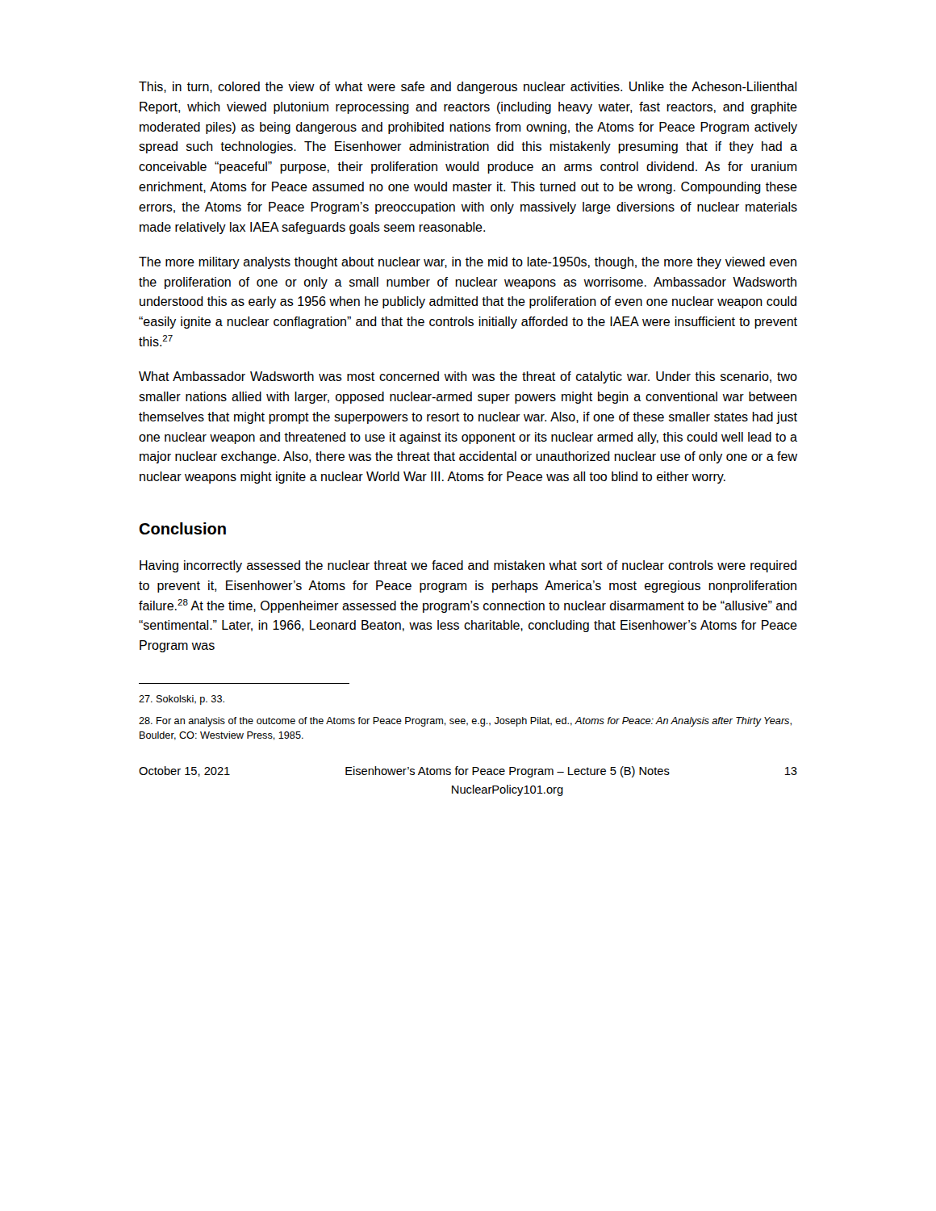This, in turn, colored the view of what were safe and dangerous nuclear activities. Unlike the Acheson-Lilienthal Report, which viewed plutonium reprocessing and reactors (including heavy water, fast reactors, and graphite moderated piles) as being dangerous and prohibited nations from owning, the Atoms for Peace Program actively spread such technologies. The Eisenhower administration did this mistakenly presuming that if they had a conceivable “peaceful” purpose, their proliferation would produce an arms control dividend. As for uranium enrichment, Atoms for Peace assumed no one would master it. This turned out to be wrong. Compounding these errors, the Atoms for Peace Program’s preoccupation with only massively large diversions of nuclear materials made relatively lax IAEA safeguards goals seem reasonable.
The more military analysts thought about nuclear war, in the mid to late-1950s, though, the more they viewed even the proliferation of one or only a small number of nuclear weapons as worrisome. Ambassador Wadsworth understood this as early as 1956 when he publicly admitted that the proliferation of even one nuclear weapon could “easily ignite a nuclear conflagration” and that the controls initially afforded to the IAEA were insufficient to prevent this.27
What Ambassador Wadsworth was most concerned with was the threat of catalytic war. Under this scenario, two smaller nations allied with larger, opposed nuclear-armed super powers might begin a conventional war between themselves that might prompt the superpowers to resort to nuclear war. Also, if one of these smaller states had just one nuclear weapon and threatened to use it against its opponent or its nuclear armed ally, this could well lead to a major nuclear exchange. Also, there was the threat that accidental or unauthorized nuclear use of only one or a few nuclear weapons might ignite a nuclear World War III. Atoms for Peace was all too blind to either worry.
Conclusion
Having incorrectly assessed the nuclear threat we faced and mistaken what sort of nuclear controls were required to prevent it, Eisenhower’s Atoms for Peace program is perhaps America’s most egregious nonproliferation failure.28 At the time, Oppenheimer assessed the program’s connection to nuclear disarmament to be “allusive” and “sentimental.” Later, in 1966, Leonard Beaton, was less charitable, concluding that Eisenhower’s Atoms for Peace Program was
27. Sokolski, p. 33.
28. For an analysis of the outcome of the Atoms for Peace Program, see, e.g., Joseph Pilat, ed., Atoms for Peace: An Analysis after Thirty Years, Boulder, CO: Westview Press, 1985.
October 15, 2021 Eisenhower’s Atoms for Peace Program – Lecture 5 (B) Notes NuclearPolicy101.org 13